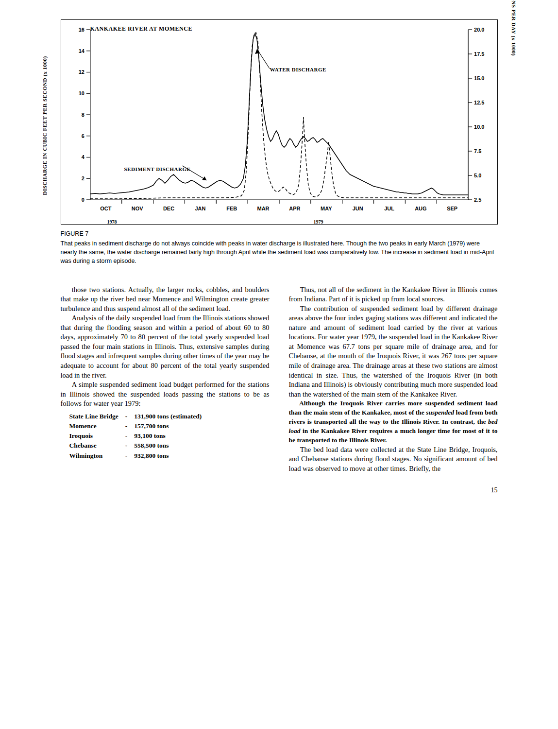DISCHARGE IN CUBIC FEET PER SECOND (x 1000) SEDIMENT DISCHARGE IN TONS PER DAY (x 1000) KANKAKEE RIVER AT MOMENCE WATER DISCHARGE SEDIMENT DISCHARGE 1978 1979 16 14 12 10 8 6 4 2 0 20.0 17.5 15.0 12.5 10.0 7.5 5.0 2.5 0 0 OCT NOV DEC JAN FEB MAR APR MAY JUN JUL AUG SEP
FIGURE 7 That peaks in sediment discharge do not always coincide with peaks in water discharge is illustrated here. Though the two peaks in early March (1979) were nearly the same, the water discharge remained fairly high through April while the sediment load was comparatively low. The increase in sediment load in mid-April was during a storm episode.
those two stations. Actually, the larger rocks, cobbles, and boulders that make up the river bed near Momence and Wilmington create greater turbulence and thus suspend almost all of the sediment load.
Analysis of the daily suspended load from the Illinois stations showed that during the flooding season and within a period of about 60 to 80 days, approximately 70 to 80 percent of the total yearly suspended load passed the four main stations in Illinois. Thus, extensive samples during flood stages and infrequent samples during other times of the year may be adequate to account for about 80 percent of the total yearly suspended load in the river.
A simple suspended sediment load budget performed for the stations in Illinois showed the suspended loads passing the stations to be as follows for water year 1979:
| State Line Bridge | - | 131,900 tons (estimated) |
| Momence | - | 157,700 tons |
| Iroquois | - | 93,100 tons |
| Chebanse | - | 558,500 tons |
| Wilmington | - | 932,800 tons |
Thus, not all of the sediment in the Kankakee River in Illinois comes from Indiana. Part of it is picked up from local sources.
The contribution of suspended sediment load by different drainage areas above the four index gaging stations was different and indicated the nature and amount of sediment load carried by the river at various locations. For water year 1979, the suspended load in the Kankakee River at Momence was 67.7 tons per square mile of drainage area, and for Chebanse, at the mouth of the Iroquois River, it was 267 tons per square mile of drainage area. The drainage areas at these two stations are almost identical in size. Thus, the watershed of the Iroquois River (in both Indiana and Illinois) is obviously contributing much more suspended load than the watershed of the main stem of the Kankakee River.
Although the Iroquois River carries more suspended sediment load than the main stem of the Kankakee, most of the suspended load from both rivers is transported all the way to the Illinois River. In contrast, the bed load in the Kankakee River requires a much longer time for most of it to be transported to the Illinois River.
The bed load data were collected at the State Line Bridge, Iroquois, and Chebanse stations during flood stages. No significant amount of bed load was observed to move at other times. Briefly, the
15